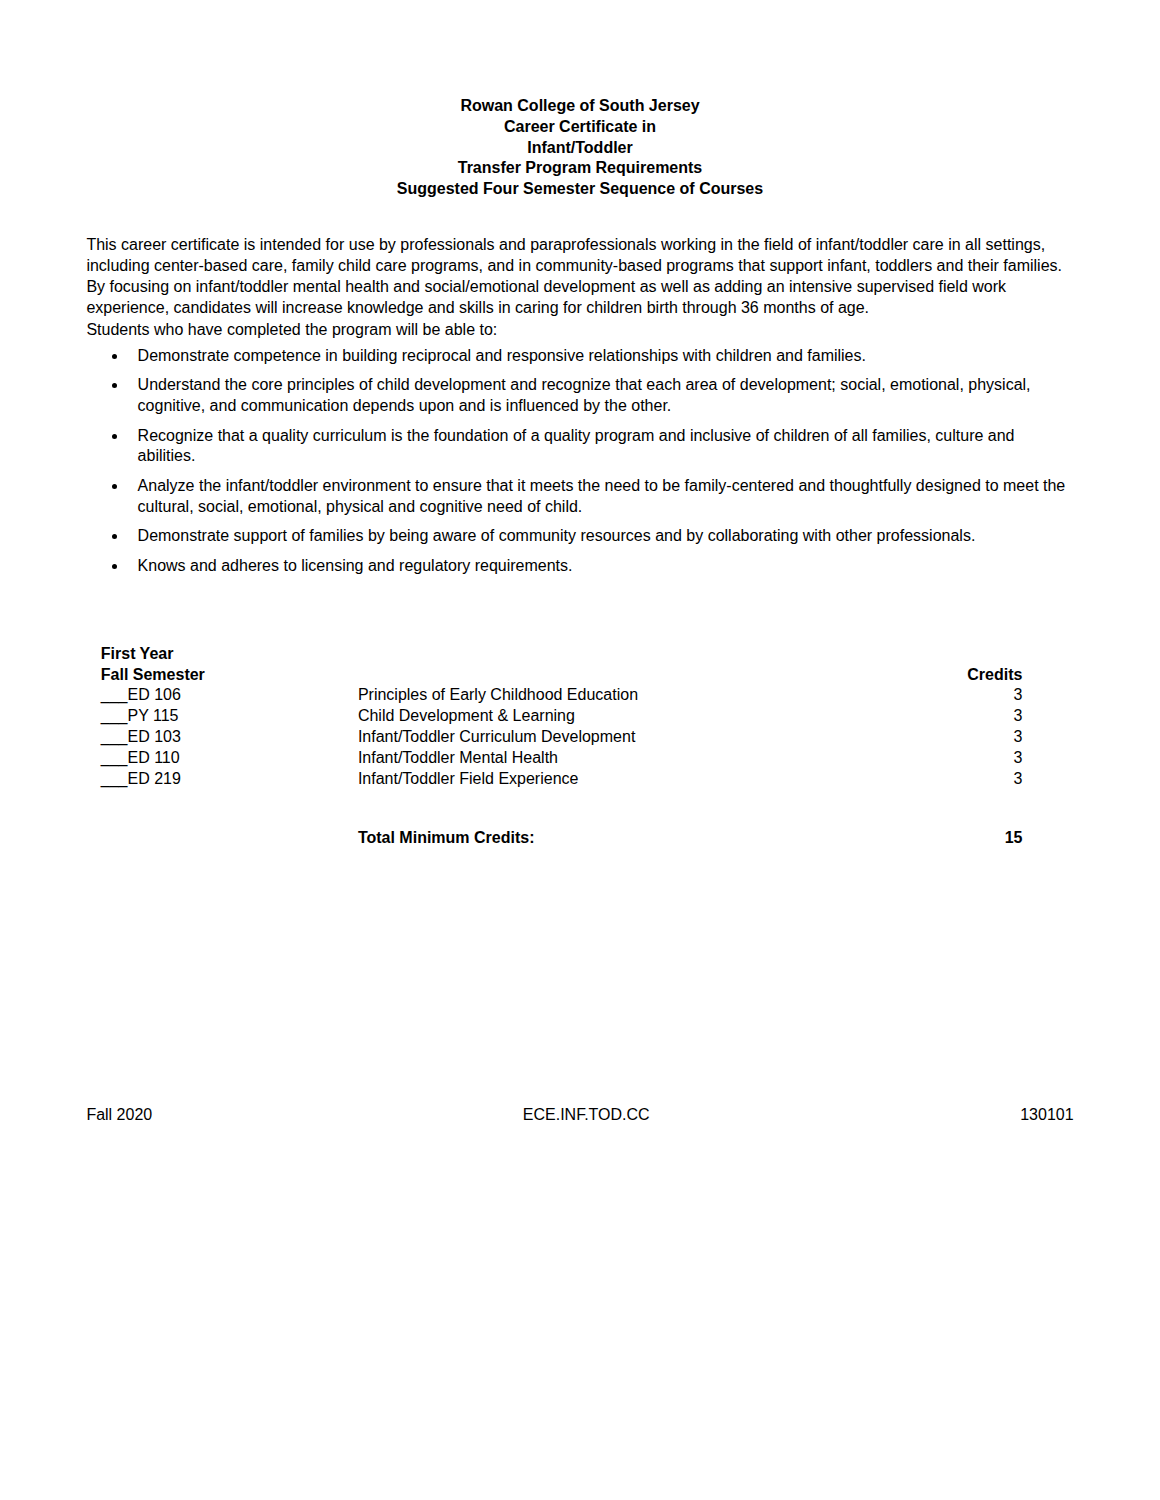Rowan College of South Jersey
Career Certificate in
Infant/Toddler
Transfer Program Requirements
Suggested Four Semester Sequence of Courses
This career certificate is intended for use by professionals and paraprofessionals working in the field of infant/toddler care in all settings, including center-based care, family child care programs, and in community-based programs that support infant, toddlers and their families. By focusing on infant/toddler mental health and social/emotional development as well as adding an intensive supervised field work experience, candidates will increase knowledge and skills in caring for children birth through 36 months of age.
Students who have completed the program will be able to:
Demonstrate competence in building reciprocal and responsive relationships with children and families.
Understand the core principles of child development and recognize that each area of development; social, emotional, physical, cognitive, and communication depends upon and is influenced by the other.
Recognize that a quality curriculum is the foundation of a quality program and inclusive of children of all families, culture and abilities.
Analyze the infant/toddler environment to ensure that it meets the need to be family-centered and thoughtfully designed to meet the cultural, social, emotional, physical and cognitive need of child.
Demonstrate support of families by being aware of community resources and by collaborating with other professionals.
Knows and adheres to licensing and regulatory requirements.
| First Year | | |
| Fall Semester | | Credits |
| ___ ED 106 | Principles of Early Childhood Education | 3 |
| ___ PY 115 | Child Development & Learning | 3 |
| ___ ED 103 | Infant/Toddler Curriculum Development | 3 |
| ___ ED 110 | Infant/Toddler Mental Health | 3 |
| ___ ED 219 | Infant/Toddler Field Experience | 3 |
| | Total Minimum Credits: | 15 |
Fall 2020 ECE.INF.TOD.CC 130101